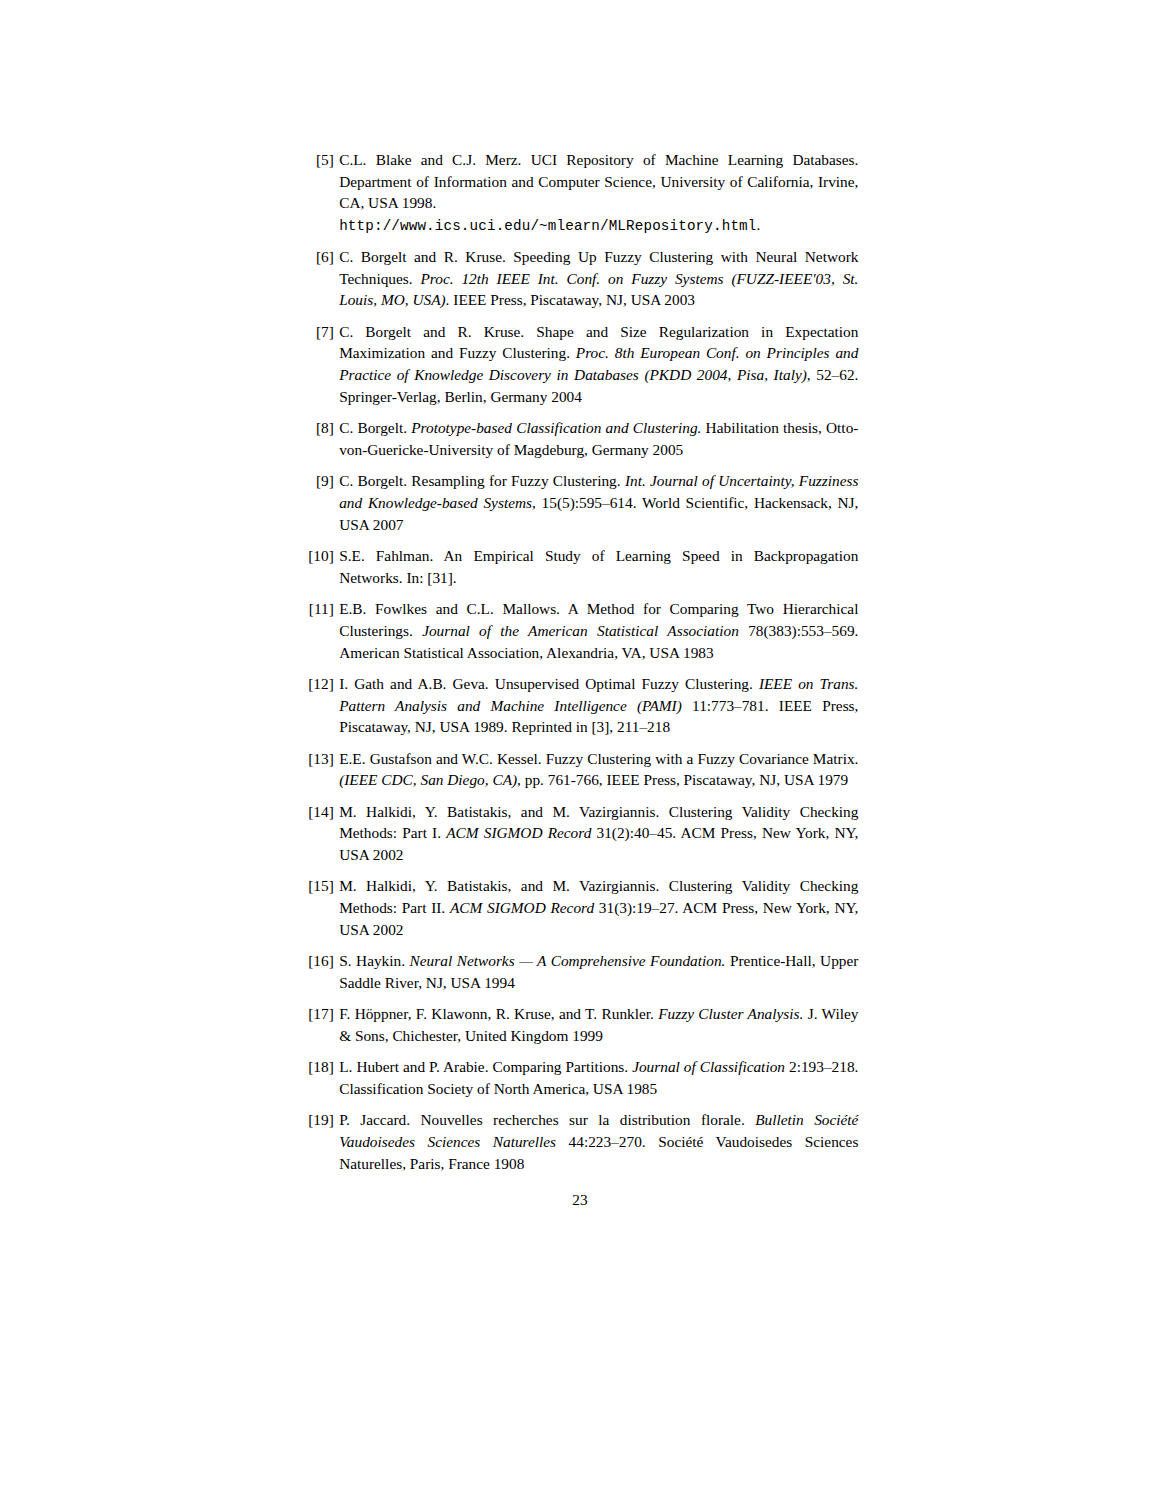[5] C.L. Blake and C.J. Merz. UCI Repository of Machine Learning Databases. Department of Information and Computer Science, University of California, Irvine, CA, USA 1998.
http://www.ics.uci.edu/~mlearn/MLRepository.html.
[6] C. Borgelt and R. Kruse. Speeding Up Fuzzy Clustering with Neural Network Techniques. Proc. 12th IEEE Int. Conf. on Fuzzy Systems (FUZZ-IEEE'03, St. Louis, MO, USA). IEEE Press, Piscataway, NJ, USA 2003
[7] C. Borgelt and R. Kruse. Shape and Size Regularization in Expectation Maximization and Fuzzy Clustering. Proc. 8th European Conf. on Principles and Practice of Knowledge Discovery in Databases (PKDD 2004, Pisa, Italy), 52–62. Springer-Verlag, Berlin, Germany 2004
[8] C. Borgelt. Prototype-based Classification and Clustering. Habilitation thesis, Otto-von-Guericke-University of Magdeburg, Germany 2005
[9] C. Borgelt. Resampling for Fuzzy Clustering. Int. Journal of Uncertainty, Fuzziness and Knowledge-based Systems, 15(5):595–614. World Scientific, Hackensack, NJ, USA 2007
[10] S.E. Fahlman. An Empirical Study of Learning Speed in Backpropagation Networks. In: [31].
[11] E.B. Fowlkes and C.L. Mallows. A Method for Comparing Two Hierarchical Clusterings. Journal of the American Statistical Association 78(383):553–569. American Statistical Association, Alexandria, VA, USA 1983
[12] I. Gath and A.B. Geva. Unsupervised Optimal Fuzzy Clustering. IEEE on Trans. Pattern Analysis and Machine Intelligence (PAMI) 11:773–781. IEEE Press, Piscataway, NJ, USA 1989. Reprinted in [3], 211–218
[13] E.E. Gustafson and W.C. Kessel. Fuzzy Clustering with a Fuzzy Covariance Matrix. (IEEE CDC, San Diego, CA), pp. 761-766, IEEE Press, Piscataway, NJ, USA 1979
[14] M. Halkidi, Y. Batistakis, and M. Vazirgiannis. Clustering Validity Checking Methods: Part I. ACM SIGMOD Record 31(2):40–45. ACM Press, New York, NY, USA 2002
[15] M. Halkidi, Y. Batistakis, and M. Vazirgiannis. Clustering Validity Checking Methods: Part II. ACM SIGMOD Record 31(3):19–27. ACM Press, New York, NY, USA 2002
[16] S. Haykin. Neural Networks — A Comprehensive Foundation. Prentice-Hall, Upper Saddle River, NJ, USA 1994
[17] F. Höppner, F. Klawonn, R. Kruse, and T. Runkler. Fuzzy Cluster Analysis. J. Wiley & Sons, Chichester, United Kingdom 1999
[18] L. Hubert and P. Arabie. Comparing Partitions. Journal of Classification 2:193–218. Classification Society of North America, USA 1985
[19] P. Jaccard. Nouvelles recherches sur la distribution florale. Bulletin Société Vaudoisedes Sciences Naturelles 44:223–270. Société Vaudoisedes Sciences Naturelles, Paris, France 1908
23